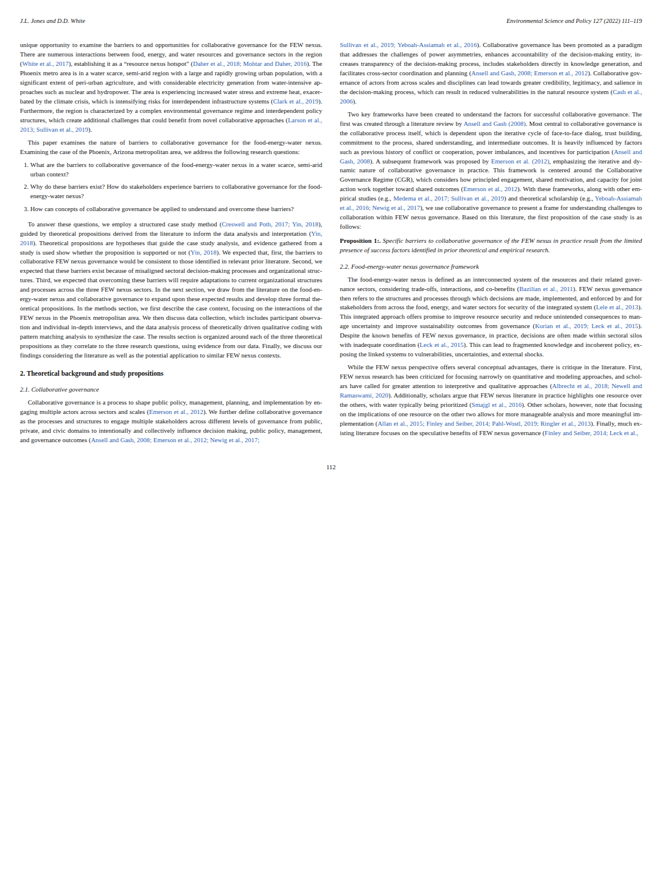J.L. Jones and D.D. White Environmental Science and Policy 127 (2022) 111–119
unique opportunity to examine the barriers to and opportunities for collaborative governance for the FEW nexus. There are numerous interactions between food, energy, and water resources and governance sectors in the region (White et al., 2017), establishing it as a “resource nexus hotspot” (Daher et al., 2018; Mohtar and Daher, 2016). The Phoenix metro area is in a water scarce, semi-arid region with a large and rapidly growing urban population, with a significant extent of peri-urban agriculture, and with considerable electricity generation from water-intensive approaches such as nuclear and hydropower. The area is experiencing increased water stress and extreme heat, exacerbated by the climate crisis, which is intensifying risks for interdependent infrastructure systems (Clark et al., 2019). Furthermore, the region is characterized by a complex environmental governance regime and interdependent policy structures, which create additional challenges that could benefit from novel collaborative approaches (Larson et al., 2013; Sullivan et al., 2019).
This paper examines the nature of barriers to collaborative governance for the food-energy-water nexus. Examining the case of the Phoenix, Arizona metropolitan area, we address the following research questions:
What are the barriers to collaborative governance of the food-energy-water nexus in a water scarce, semi-arid urban context?
Why do these barriers exist? How do stakeholders experience barriers to collaborative governance for the food-energy-water nexus?
How can concepts of collaborative governance be applied to understand and overcome these barriers?
To answer these questions, we employ a structured case study method (Creswell and Poth, 2017; Yin, 2018), guided by theoretical propositions derived from the literature to inform the data analysis and interpretation (Yin, 2018). Theoretical propositions are hypotheses that guide the case study analysis, and evidence gathered from a study is used show whether the proposition is supported or not (Yin, 2018). We expected that, first, the barriers to collaborative FEW nexus governance would be consistent to those identified in relevant prior literature. Second, we expected that these barriers exist because of misaligned sectoral decision-making processes and organizational structures. Third, we expected that overcoming these barriers will require adaptations to current organizational structures and processes across the three FEW nexus sectors. In the next section, we draw from the literature on the food-energy-water nexus and collaborative governance to expand upon these expected results and develop three formal theoretical propositions. In the methods section, we first describe the case context, focusing on the interactions of the FEW nexus in the Phoenix metropolitan area. We then discuss data collection, which includes participant observation and individual in-depth interviews, and the data analysis process of theoretically driven qualitative coding with pattern matching analysis to synthesize the case. The results section is organized around each of the three theoretical propositions as they correlate to the three research questions, using evidence from our data. Finally, we discuss our findings considering the literature as well as the potential application to similar FEW nexus contexts.
2. Theoretical background and study propositions
2.1. Collaborative governance
Collaborative governance is a process to shape public policy, management, planning, and implementation by engaging multiple actors across sectors and scales (Emerson et al., 2012). We further define collaborative governance as the processes and structures to engage multiple stakeholders across different levels of governance from public, private, and civic domains to intentionally and collectively influence decision making, public policy, management, and governance outcomes (Ansell and Gash, 2008; Emerson et al., 2012; Newig et al., 2017;
Sullivan et al., 2019; Yeboah-Assiamah et al., 2016). Collaborative governance has been promoted as a paradigm that addresses the challenges of power asymmetries, enhances accountability of the decision-making entity, increases transparency of the decision-making process, includes stakeholders directly in knowledge generation, and facilitates cross-sector coordination and planning (Ansell and Gash, 2008; Emerson et al., 2012). Collaborative governance of actors from across scales and disciplines can lead towards greater credibility, legitimacy, and salience in the decision-making process, which can result in reduced vulnerabilities in the natural resource system (Cash et al., 2006).
Two key frameworks have been created to understand the factors for successful collaborative governance. The first was created through a literature review by Ansell and Gash (2008). Most central to collaborative governance is the collaborative process itself, which is dependent upon the iterative cycle of face-to-face dialog, trust building, commitment to the process, shared understanding, and intermediate outcomes. It is heavily influenced by factors such as previous history of conflict or cooperation, power imbalances, and incentives for participation (Ansell and Gash, 2008). A subsequent framework was proposed by Emerson et al. (2012), emphasizing the iterative and dynamic nature of collaborative governance in practice. This framework is centered around the Collaborative Governance Regime (CGR), which considers how principled engagement, shared motivation, and capacity for joint action work together toward shared outcomes (Emerson et al., 2012). With these frameworks, along with other empirical studies (e.g., Medema et al., 2017; Sullivan et al., 2019) and theoretical scholarship (e.g., Yeboah-Assiamah et al., 2016; Newig et al., 2017), we use collaborative governance to present a frame for understanding challenges to collaboration within FEW nexus governance. Based on this literature, the first proposition of the case study is as follows:
Proposition 1:. Specific barriers to collaborative governance of the FEW nexus in practice result from the limited presence of success factors identified in prior theoretical and empirical research.
2.2. Food-energy-water nexus governance framework
The food-energy-water nexus is defined as an interconnected system of the resources and their related governance sectors, considering trade-offs, interactions, and co-benefits (Bazilian et al., 2011). FEW nexus governance then refers to the structures and processes through which decisions are made, implemented, and enforced by and for stakeholders from across the food, energy, and water sectors for security of the integrated system (Lele et al., 2013). This integrated approach offers promise to improve resource security and reduce unintended consequences to manage uncertainty and improve sustainability outcomes from governance (Kurian et al., 2019; Leck et al., 2015). Despite the known benefits of FEW nexus governance, in practice, decisions are often made within sectoral silos with inadequate coordination (Leck et al., 2015). This can lead to fragmented knowledge and incoherent policy, exposing the linked systems to vulnerabilities, uncertainties, and external shocks.
While the FEW nexus perspective offers several conceptual advantages, there is critique in the literature. First, FEW nexus research has been criticized for focusing narrowly on quantitative and modeling approaches, and scholars have called for greater attention to interpretive and qualitative approaches (Albrecht et al., 2018; Newell and Ramaswami, 2020). Additionally, scholars argue that FEW nexus literature in practice highlights one resource over the others, with water typically being prioritized (Smajgl et al., 2016). Other scholars, however, note that focusing on the implications of one resource on the other two allows for more manageable analysis and more meaningful implementation (Allan et al., 2015; Finley and Seiber, 2014; Pahl-Wostl, 2019; Ringler et al., 2013). Finally, much existing literature focuses on the speculative benefits of FEW nexus governance (Finley and Seiber, 2014; Leck et al.,
112